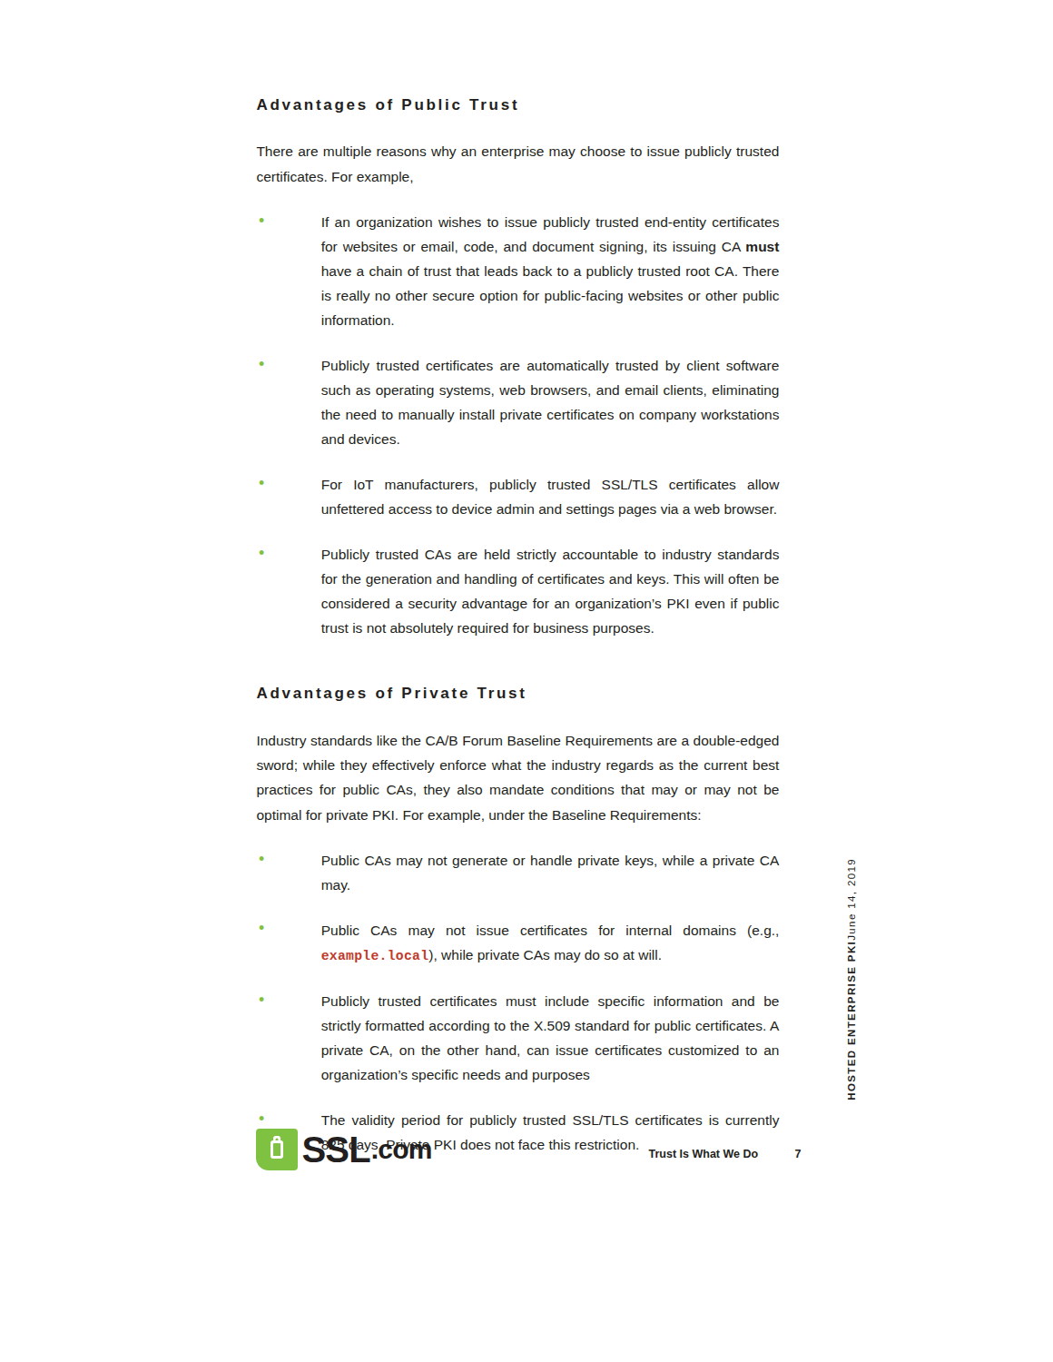Advantages of Public Trust
There are multiple reasons why an enterprise may choose to issue publicly trusted certificates. For example,
If an organization wishes to issue publicly trusted end-entity certificates for websites or email, code, and document signing, its issuing CA must have a chain of trust that leads back to a publicly trusted root CA. There is really no other secure option for public-facing websites or other public information.
Publicly trusted certificates are automatically trusted by client software such as operating systems, web browsers, and email clients, eliminating the need to manually install private certificates on company workstations and devices.
For IoT manufacturers, publicly trusted SSL/TLS certificates allow unfettered access to device admin and settings pages via a web browser.
Publicly trusted CAs are held strictly accountable to industry standards for the generation and handling of certificates and keys. This will often be considered a security advantage for an organization’s PKI even if public trust is not absolutely required for business purposes.
Advantages of Private Trust
Industry standards like the CA/B Forum Baseline Requirements are a double-edged sword; while they effectively enforce what the industry regards as the current best practices for public CAs, they also mandate conditions that may or may not be optimal for private PKI. For example, under the Baseline Requirements:
Public CAs may not generate or handle private keys, while a private CA may.
Public CAs may not issue certificates for internal domains (e.g., example.local), while private CAs may do so at will.
Publicly trusted certificates must include specific information and be strictly formatted according to the X.509 standard for public certificates. A private CA, on the other hand, can issue certificates customized to an organization’s specific needs and purposes
The validity period for publicly trusted SSL/TLS certificates is currently 825 days. Private PKI does not face this restriction.
HOSTED ENTERPRISE PKI June 14, 2019
SSL.com
Trust Is What We Do 7